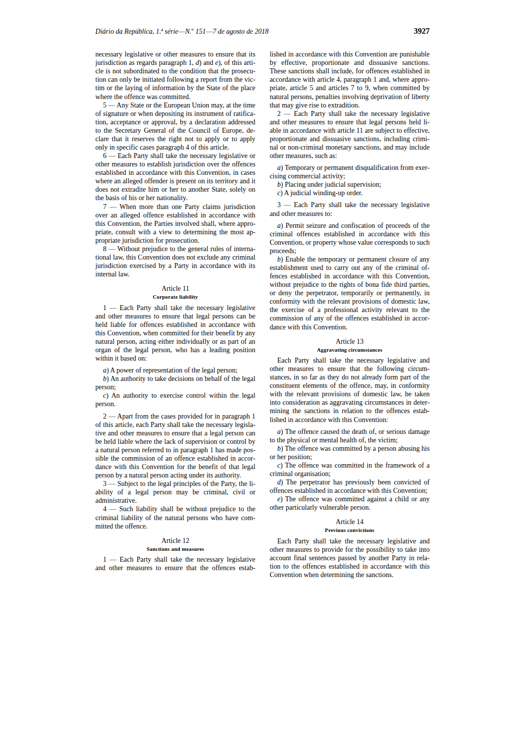Diário da República, 1.ª série—N.º 151—7 de agosto de 2018
3927
necessary legislative or other measures to ensure that its jurisdiction as regards paragraph 1, d) and e), of this article is not subordinated to the condition that the prosecution can only be initiated following a report from the victim or the laying of information by the State of the place where the offence was committed.
5 — Any State or the European Union may, at the time of signature or when depositing its instrument of ratification, acceptance or approval, by a declaration addressed to the Secretary General of the Council of Europe, declare that it reserves the right not to apply or to apply only in specific cases paragraph 4 of this article.
6 — Each Party shall take the necessary legislative or other measures to establish jurisdiction over the offences established in accordance with this Convention, in cases where an alleged offender is present on its territory and it does not extradite him or her to another State, solely on the basis of his or her nationality.
7 — When more than one Party claims jurisdiction over an alleged offence established in accordance with this Convention, the Parties involved shall, where appropriate, consult with a view to determining the most appropriate jurisdiction for prosecution.
8 — Without prejudice to the general rules of international law, this Convention does not exclude any criminal jurisdiction exercised by a Party in accordance with its internal law.
Article 11
Corporate liability
1 — Each Party shall take the necessary legislative and other measures to ensure that legal persons can be held liable for offences established in accordance with this Convention, when committed for their benefit by any natural person, acting either individually or as part of an organ of the legal person, who has a leading position within it based on:
a) A power of representation of the legal person;
b) An authority to take decisions on behalf of the legal person;
c) An authority to exercise control within the legal person.
2 — Apart from the cases provided for in paragraph 1 of this article, each Party shall take the necessary legislative and other measures to ensure that a legal person can be held liable where the lack of supervision or control by a natural person referred to in paragraph 1 has made possible the commission of an offence established in accordance with this Convention for the benefit of that legal person by a natural person acting under its authority.
3 — Subject to the legal principles of the Party, the liability of a legal person may be criminal, civil or administrative.
4 — Such liability shall be without prejudice to the criminal liability of the natural persons who have committed the offence.
Article 12
Sanctions and measures
1 — Each Party shall take the necessary legislative and other measures to ensure that the offences established in accordance with this Convention are punishable by effective, proportionate and dissuasive sanctions. These sanctions shall include, for offences established in accordance with article 4, paragraph 1 and, where appropriate, article 5 and articles 7 to 9, when committed by natural persons, penalties involving deprivation of liberty that may give rise to extradition.
2 — Each Party shall take the necessary legislative and other measures to ensure that legal persons held liable in accordance with article 11 are subject to effective, proportionate and dissuasive sanctions, including criminal or non-criminal monetary sanctions, and may include other measures, such as:
a) Temporary or permanent disqualification from exercising commercial activity;
b) Placing under judicial supervision;
c) A judicial winding-up order.
3 — Each Party shall take the necessary legislative and other measures to:
a) Permit seizure and confiscation of proceeds of the criminal offences established in accordance with this Convention, or property whose value corresponds to such proceeds;
b) Enable the temporary or permanent closure of any establishment used to carry out any of the criminal offences established in accordance with this Convention, without prejudice to the rights of bona fide third parties, or deny the perpetrator, temporarily or permanently, in conformity with the relevant provisions of domestic law, the exercise of a professional activity relevant to the commission of any of the offences established in accordance with this Convention.
Article 13
Aggravating circumstances
Each Party shall take the necessary legislative and other measures to ensure that the following circumstances, in so far as they do not already form part of the constituent elements of the offence, may, in conformity with the relevant provisions of domestic law, be taken into consideration as aggravating circumstances in determining the sanctions in relation to the offences established in accordance with this Convention:
a) The offence caused the death of, or serious damage to the physical or mental health of, the victim;
b) The offence was committed by a person abusing his or her position;
c) The offence was committed in the framework of a criminal organisation;
d) The perpetrator has previously been convicted of offences established in accordance with this Convention;
e) The offence was committed against a child or any other particularly vulnerable person.
Article 14
Previous convictions
Each Party shall take the necessary legislative and other measures to provide for the possibility to take into account final sentences passed by another Party in relation to the offences established in accordance with this Convention when determining the sanctions.